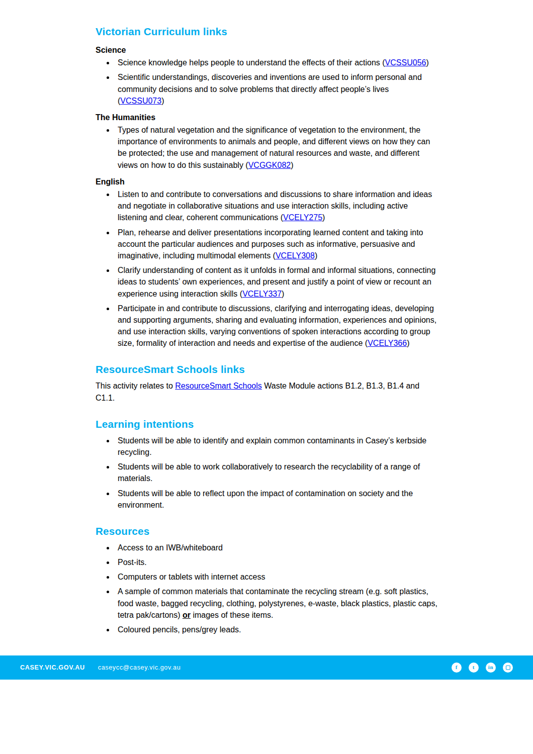Victorian Curriculum links
Science
Science knowledge helps people to understand the effects of their actions (VCSSU056)
Scientific understandings, discoveries and inventions are used to inform personal and community decisions and to solve problems that directly affect people’s lives (VCSSU073)
The Humanities
Types of natural vegetation and the significance of vegetation to the environment, the importance of environments to animals and people, and different views on how they can be protected; the use and management of natural resources and waste, and different views on how to do this sustainably (VCGGK082)
English
Listen to and contribute to conversations and discussions to share information and ideas and negotiate in collaborative situations and use interaction skills, including active listening and clear, coherent communications (VCELY275)
Plan, rehearse and deliver presentations incorporating learned content and taking into account the particular audiences and purposes such as informative, persuasive and imaginative, including multimodal elements (VCELY308)
Clarify understanding of content as it unfolds in formal and informal situations, connecting ideas to students’ own experiences, and present and justify a point of view or recount an experience using interaction skills (VCELY337)
Participate in and contribute to discussions, clarifying and interrogating ideas, developing and supporting arguments, sharing and evaluating information, experiences and opinions, and use interaction skills, varying conventions of spoken interactions according to group size, formality of interaction and needs and expertise of the audience (VCELY366)
ResourceSmart Schools links
This activity relates to ResourceSmart Schools Waste Module actions B1.2, B1.3, B1.4 and C1.1.
Learning intentions
Students will be able to identify and explain common contaminants in Casey’s kerbside recycling.
Students will be able to work collaboratively to research the recyclability of a range of materials.
Students will be able to reflect upon the impact of contamination on society and the environment.
Resources
Access to an IWB/whiteboard
Post-its.
Computers or tablets with internet access
A sample of common materials that contaminate the recycling stream (e.g. soft plastics, food waste, bagged recycling, clothing, polystyrenes, e-waste, black plastics, plastic caps, tetra pak/cartons) or images of these items.
Coloured pencils, pens/grey leads.
CASEY.VIC.GOV.AU caseycc@casey.vic.gov.au f t in ▢